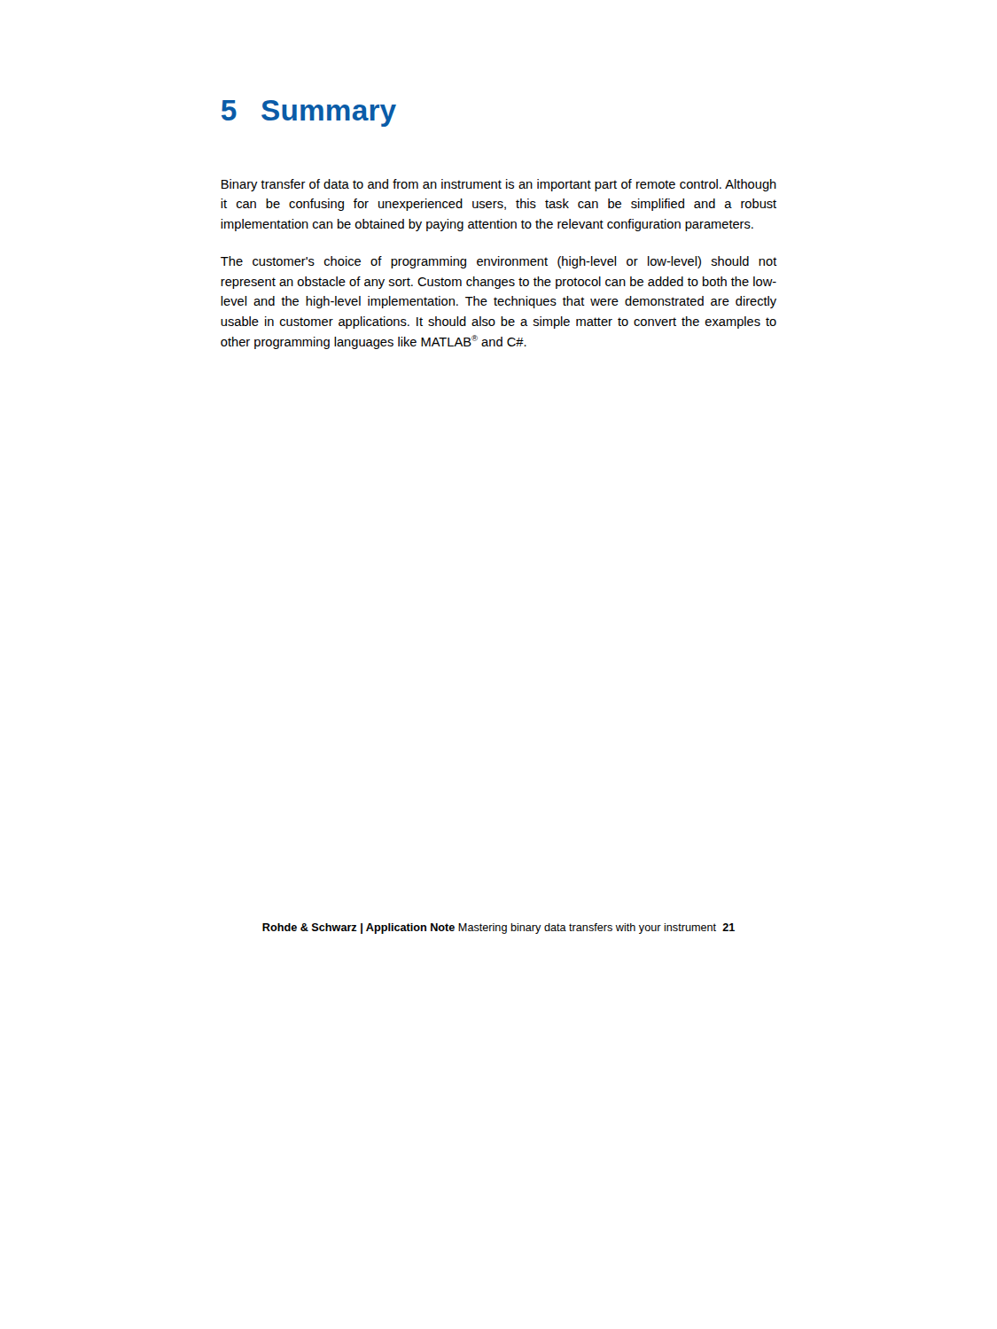5 Summary
Binary transfer of data to and from an instrument is an important part of remote control. Although it can be confusing for unexperienced users, this task can be simplified and a robust implementation can be obtained by paying attention to the relevant configuration parameters.
The customer's choice of programming environment (high-level or low-level) should not represent an obstacle of any sort. Custom changes to the protocol can be added to both the low-level and the high-level implementation. The techniques that were demonstrated are directly usable in customer applications. It should also be a simple matter to convert the examples to other programming languages like MATLAB® and C#.
Rohde & Schwarz | Application Note Mastering binary data transfers with your instrument 21